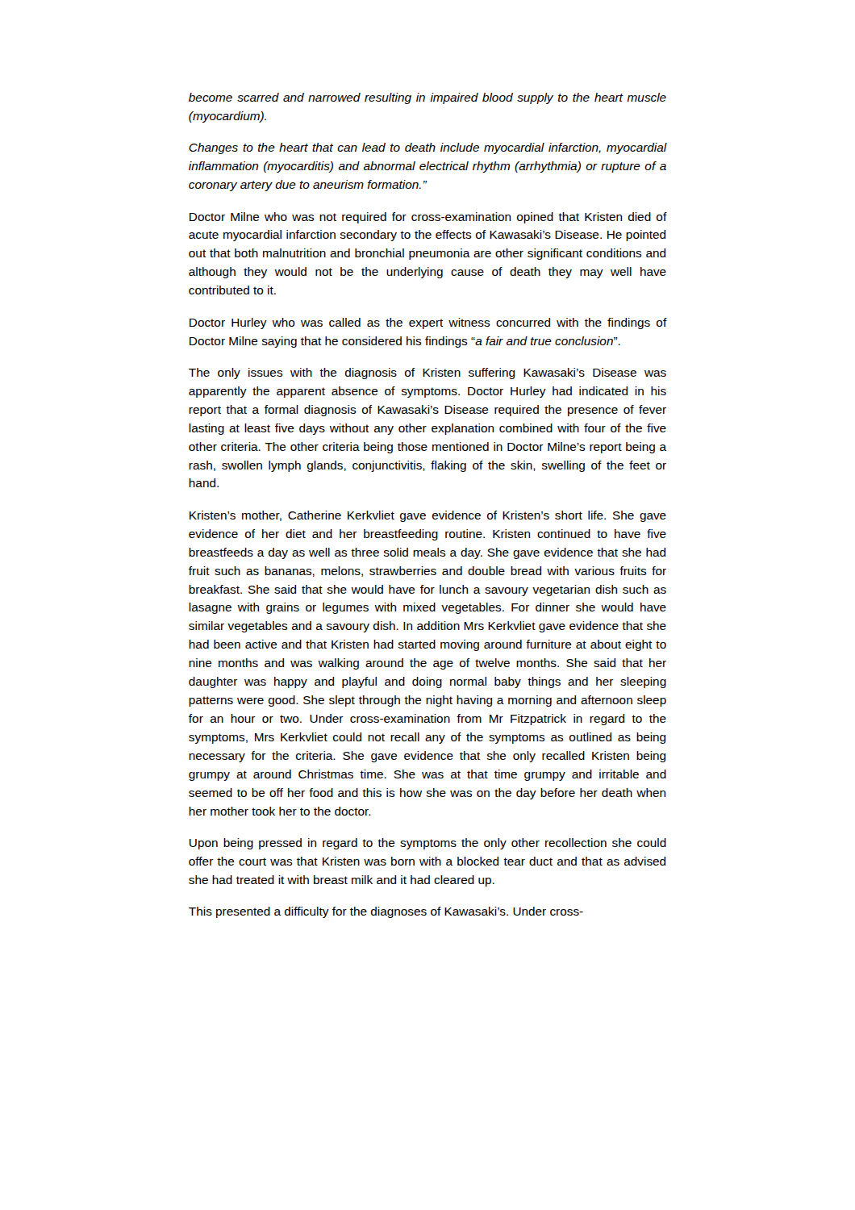become scarred and narrowed resulting in impaired blood supply to the heart muscle (myocardium).
Changes to the heart that can lead to death include myocardial infarction, myocardial inflammation (myocarditis) and abnormal electrical rhythm (arrhythmia) or rupture of a coronary artery due to aneurism formation.”
Doctor Milne who was not required for cross-examination opined that Kristen died of acute myocardial infarction secondary to the effects of Kawasaki’s Disease. He pointed out that both malnutrition and bronchial pneumonia are other significant conditions and although they would not be the underlying cause of death they may well have contributed to it.
Doctor Hurley who was called as the expert witness concurred with the findings of Doctor Milne saying that he considered his findings “a fair and true conclusion”.
The only issues with the diagnosis of Kristen suffering Kawasaki’s Disease was apparently the apparent absence of symptoms. Doctor Hurley had indicated in his report that a formal diagnosis of Kawasaki’s Disease required the presence of fever lasting at least five days without any other explanation combined with four of the five other criteria. The other criteria being those mentioned in Doctor Milne’s report being a rash, swollen lymph glands, conjunctivitis, flaking of the skin, swelling of the feet or hand.
Kristen’s mother, Catherine Kerkvliet gave evidence of Kristen’s short life. She gave evidence of her diet and her breastfeeding routine. Kristen continued to have five breastfeeds a day as well as three solid meals a day. She gave evidence that she had fruit such as bananas, melons, strawberries and double bread with various fruits for breakfast. She said that she would have for lunch a savoury vegetarian dish such as lasagne with grains or legumes with mixed vegetables. For dinner she would have similar vegetables and a savoury dish. In addition Mrs Kerkvliet gave evidence that she had been active and that Kristen had started moving around furniture at about eight to nine months and was walking around the age of twelve months. She said that her daughter was happy and playful and doing normal baby things and her sleeping patterns were good. She slept through the night having a morning and afternoon sleep for an hour or two. Under cross-examination from Mr Fitzpatrick in regard to the symptoms, Mrs Kerkvliet could not recall any of the symptoms as outlined as being necessary for the criteria. She gave evidence that she only recalled Kristen being grumpy at around Christmas time. She was at that time grumpy and irritable and seemed to be off her food and this is how she was on the day before her death when her mother took her to the doctor.
Upon being pressed in regard to the symptoms the only other recollection she could offer the court was that Kristen was born with a blocked tear duct and that as advised she had treated it with breast milk and it had cleared up.
This presented a difficulty for the diagnoses of Kawasaki’s. Under cross-